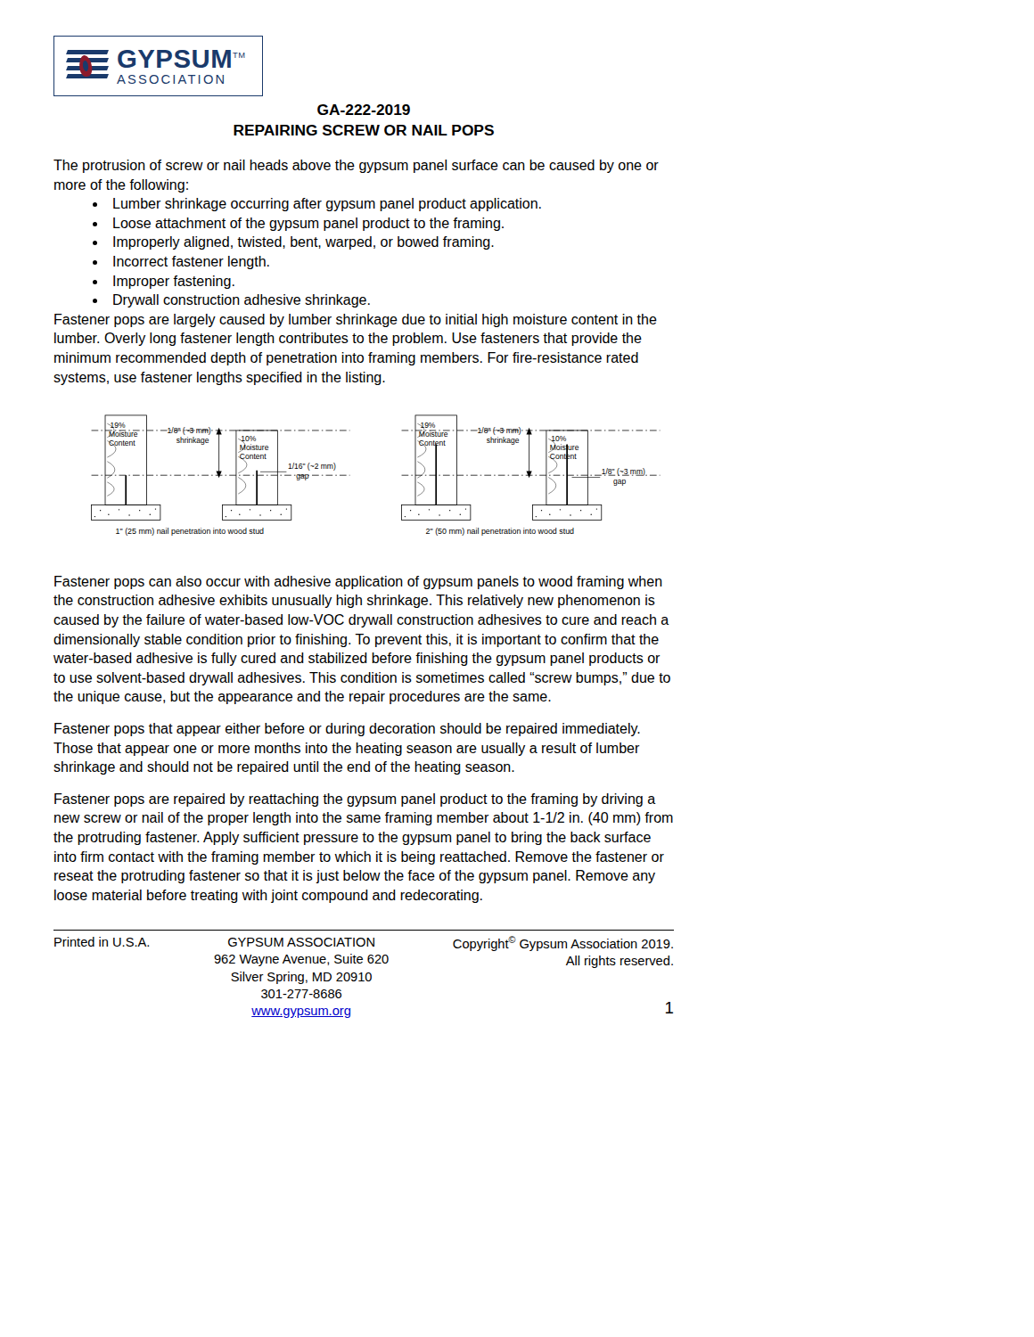GYPSUMTM ASSOCIATION
GA-222-2019REPAIRING SCREW OR NAIL POPS
The protrusion of screw or nail heads above the gypsum panel surface can be caused by one or more of the following:
Lumber shrinkage occurring after gypsum panel product application.
Loose attachment of the gypsum panel product to the framing.
Improperly aligned, twisted, bent, warped, or bowed framing.
Incorrect fastener length.
Improper fastening.
Drywall construction adhesive shrinkage.
Fastener pops are largely caused by lumber shrinkage due to initial high moisture content in the lumber. Overly long fastener length contributes to the problem. Use fasteners that provide the minimum recommended depth of penetration into framing members. For fire-resistance rated systems, use fastener lengths specified in the listing.
19% Moisture Content 1/8" (~3 mm) shrinkage 10% Moisture Content 1/16" (~2 mm) gap 1" (25 mm) nail penetration into wood stud 19% Moisture Content 1/8" (~3 mm) shrinkage 10% Moisture Content 1/8" (~3 mm) gap 2" (50 mm) nail penetration into wood stud
Fastener pops can also occur with adhesive application of gypsum panels to wood framing when the construction adhesive exhibits unusually high shrinkage. This relatively new phenomenon is caused by the failure of water-based low-VOC drywall construction adhesives to cure and reach a dimensionally stable condition prior to finishing. To prevent this, it is important to confirm that the water-based adhesive is fully cured and stabilized before finishing the gypsum panel products or to use solvent-based drywall adhesives. This condition is sometimes called “screw bumps,” due to the unique cause, but the appearance and the repair procedures are the same.
Fastener pops that appear either before or during decoration should be repaired immediately. Those that appear one or more months into the heating season are usually a result of lumber shrinkage and should not be repaired until the end of the heating season.
Fastener pops are repaired by reattaching the gypsum panel product to the framing by driving a new screw or nail of the proper length into the same framing member about 1-1/2 in. (40 mm) from the protruding fastener. Apply sufficient pressure to the gypsum panel to bring the back surface into firm contact with the framing member to which it is being reattached. Remove the fastener or reseat the protruding fastener so that it is just below the face of the gypsum panel. Remove any loose material before treating with joint compound and redecorating.
Printed in U.S.A.
GYPSUM ASSOCIATION
962 Wayne Avenue, Suite 620
Silver Spring, MD 20910
301-277-8686
www.gypsum.org
Copyright© Gypsum Association 2019.
All rights reserved.
1